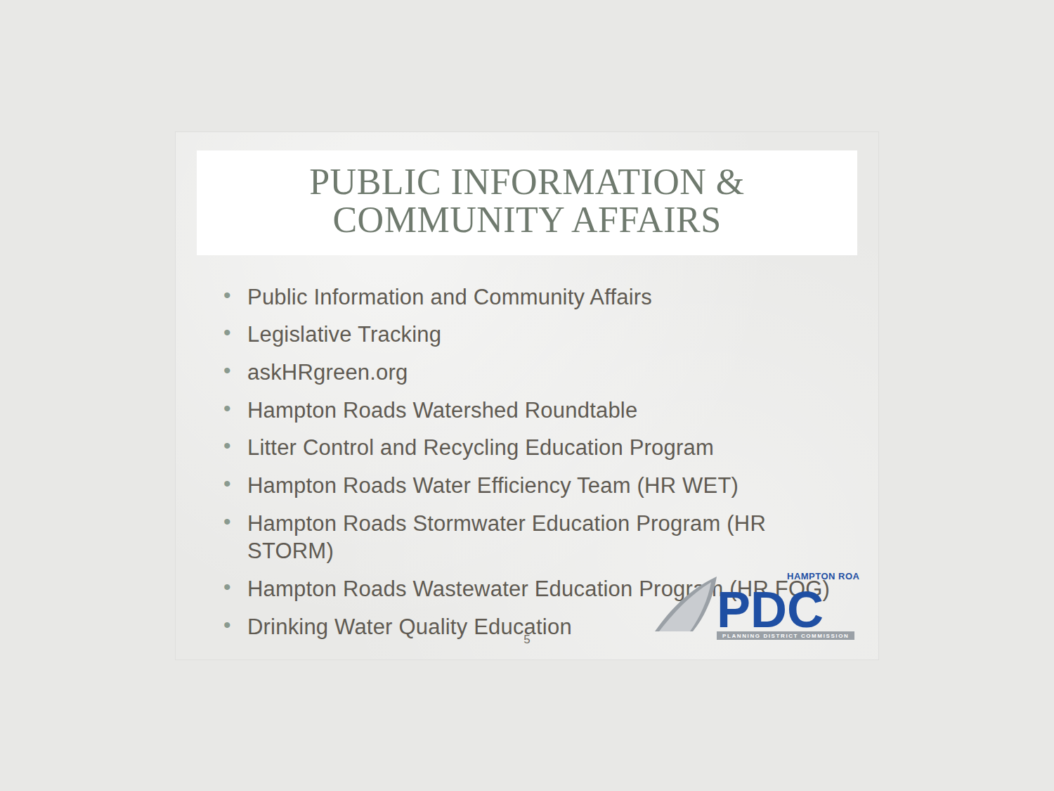Public Information & Community Affairs
Public Information and Community Affairs
Legislative Tracking
askHRgreen.org
Hampton Roads Watershed Roundtable
Litter Control and Recycling Education Program
Hampton Roads Water Efficiency Team (HR WET)
Hampton Roads Stormwater Education Program (HR STORM)
Hampton Roads Wastewater Education Program (HR FOG)
Drinking Water Quality Education
5
HAMPTON ROADS PDC PLANNING DISTRICT COMMISSION